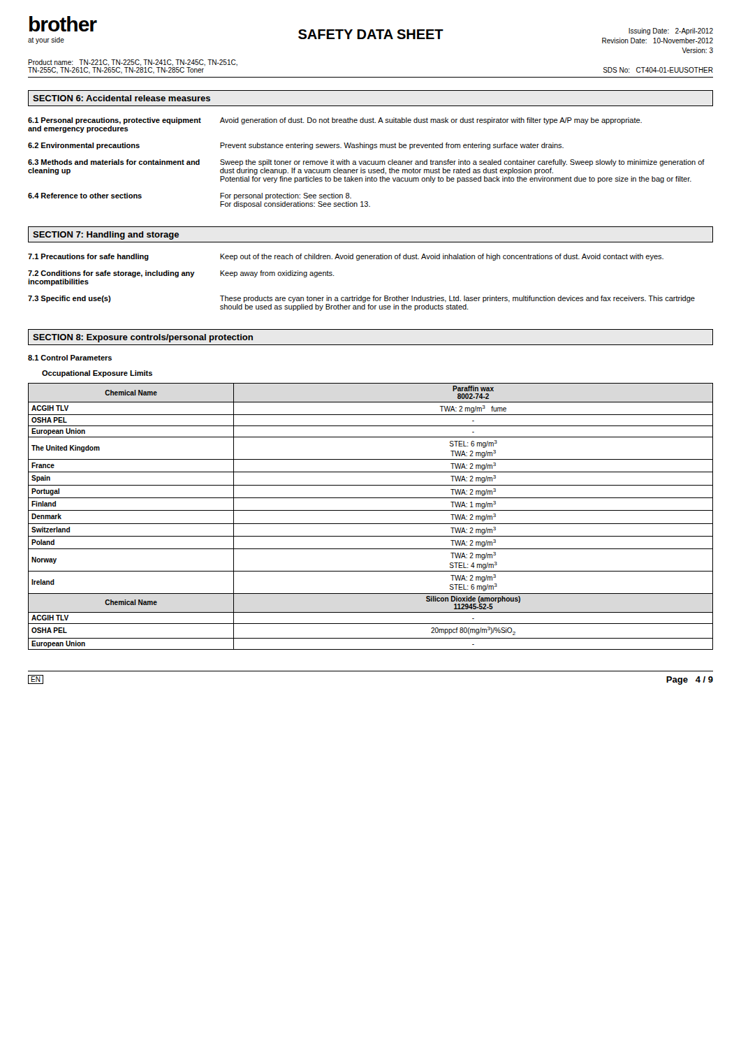brother
at your side
SAFETY DATA SHEET
Issuing Date: 2-April-2012
Revision Date: 10-November-2012
Version: 3
Product name: TN-221C, TN-225C, TN-241C, TN-245C, TN-251C,
TN-255C, TN-261C, TN-265C, TN-281C, TN-285C Toner
SDS No: CT404-01-EUUSOTHER
SECTION 6: Accidental release measures
| 6.1 Personal precautions, protective equipment and emergency procedures | Avoid generation of dust. Do not breathe dust. A suitable dust mask or dust respirator with filter type A/P may be appropriate. |
| 6.2 Environmental precautions | Prevent substance entering sewers. Washings must be prevented from entering surface water drains. |
| 6.3 Methods and materials for containment and cleaning up | Sweep the spilt toner or remove it with a vacuum cleaner and transfer into a sealed container carefully. Sweep slowly to minimize generation of dust during cleanup. If a vacuum cleaner is used, the motor must be rated as dust explosion proof. Potential for very fine particles to be taken into the vacuum only to be passed back into the environment due to pore size in the bag or filter. |
| 6.4 Reference to other sections | For personal protection: See section 8. For disposal considerations: See section 13. |
SECTION 7: Handling and storage
| 7.1 Precautions for safe handling | Keep out of the reach of children. Avoid generation of dust. Avoid inhalation of high concentrations of dust. Avoid contact with eyes. |
| 7.2 Conditions for safe storage, including any incompatibilities | Keep away from oxidizing agents. |
| 7.3 Specific end use(s) | These products are cyan toner in a cartridge for Brother Industries, Ltd. laser printers, multifunction devices and fax receivers. This cartridge should be used as supplied by Brother and for use in the products stated. |
SECTION 8: Exposure controls/personal protection
8.1 Control Parameters
Occupational Exposure Limits
| Chemical Name | Paraffin wax 8002-74-2 |
| --- | --- |
| ACGIH TLV | TWA: 2 mg/m 3 fume |
| OSHA PEL | - |
| European Union | - |
| The United Kingdom | STEL: 6 mg/m 3 TWA: 2 mg/m 3 |
| France | TWA: 2 mg/m 3 |
| Spain | TWA: 2 mg/m 3 |
| Portugal | TWA: 2 mg/m 3 |
| Finland | TWA: 1 mg/m 3 |
| Denmark | TWA: 2 mg/m 3 |
| Switzerland | TWA: 2 mg/m 3 |
| Poland | TWA: 2 mg/m 3 |
| Norway | TWA: 2 mg/m 3 STEL: 4 mg/m 3 |
| Ireland | TWA: 2 mg/m 3 STEL: 6 mg/m 3 |
| Chemical Name | Silicon Dioxide (amorphous) 112945-52-5 |
| ACGIH TLV | - |
| OSHA PEL | 20mppcf 80(mg/m 3 )/%SiO 2 |
| European Union | - |
EN Page 4 / 9